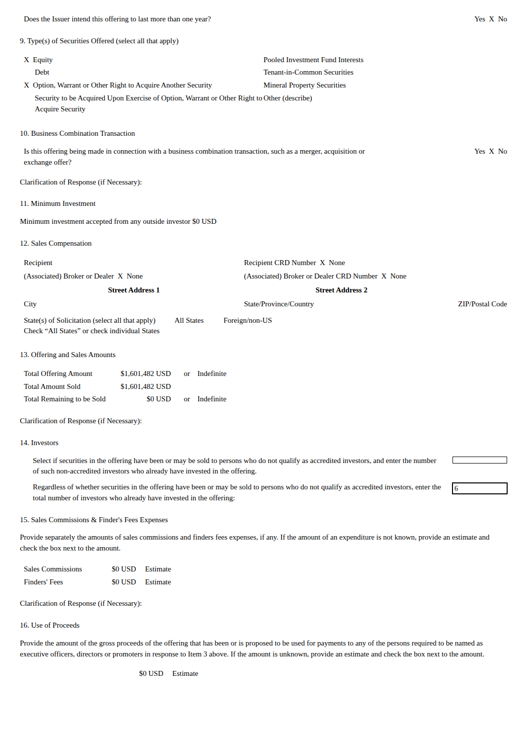Does the Issuer intend this offering to last more than one year?
Yes X No
9. Type(s) of Securities Offered (select all that apply)
| X Equity | Pooled Investment Fund Interests |
| Debt | Tenant-in-Common Securities |
| X Option, Warrant or Other Right to Acquire Another Security | Mineral Property Securities |
| Security to be Acquired Upon Exercise of Option, Warrant or Other Right to Acquire Security | Other (describe) |
10. Business Combination Transaction
Is this offering being made in connection with a business combination transaction, such as a merger, acquisition or exchange offer?
Yes X No
Clarification of Response (if Necessary):
11. Minimum Investment
Minimum investment accepted from any outside investor $0 USD
12. Sales Compensation
| Recipient | Recipient CRD Number X None | |
| (Associated) Broker or Dealer X None | (Associated) Broker or Dealer CRD Number X None | |
| Street Address 1 | Street Address 2 | |
| City | State/Province/Country | ZIP/Postal Code |
State(s) of Solicitation (select all that apply)
Check “All States” or check individual States
All States Foreign/non-US
13. Offering and Sales Amounts
| Total Offering Amount | $1,601,482 USD | or Indefinite |
| Total Amount Sold | $1,601,482 USD | |
| Total Remaining to be Sold | $0 USD | or Indefinite |
Clarification of Response (if Necessary):
14. Investors
Select if securities in the offering have been or may be sold to persons who do not qualify as accredited investors, and enter the number of such non-accredited investors who already have invested in the offering.
Regardless of whether securities in the offering have been or may be sold to persons who do not qualify as accredited investors, enter the total number of investors who already have invested in the offering:
6
15. Sales Commissions & Finder's Fees Expenses
Provide separately the amounts of sales commissions and finders fees expenses, if any. If the amount of an expenditure is not known, provide an estimate and check the box next to the amount.
| Sales Commissions | $0 USD | Estimate |
| Finders' Fees | $0 USD | Estimate |
Clarification of Response (if Necessary):
16. Use of Proceeds
Provide the amount of the gross proceeds of the offering that has been or is proposed to be used for payments to any of the persons required to be named as executive officers, directors or promoters in response to Item 3 above. If the amount is unknown, provide an estimate and check the box next to the amount.
$0 USDEstimate